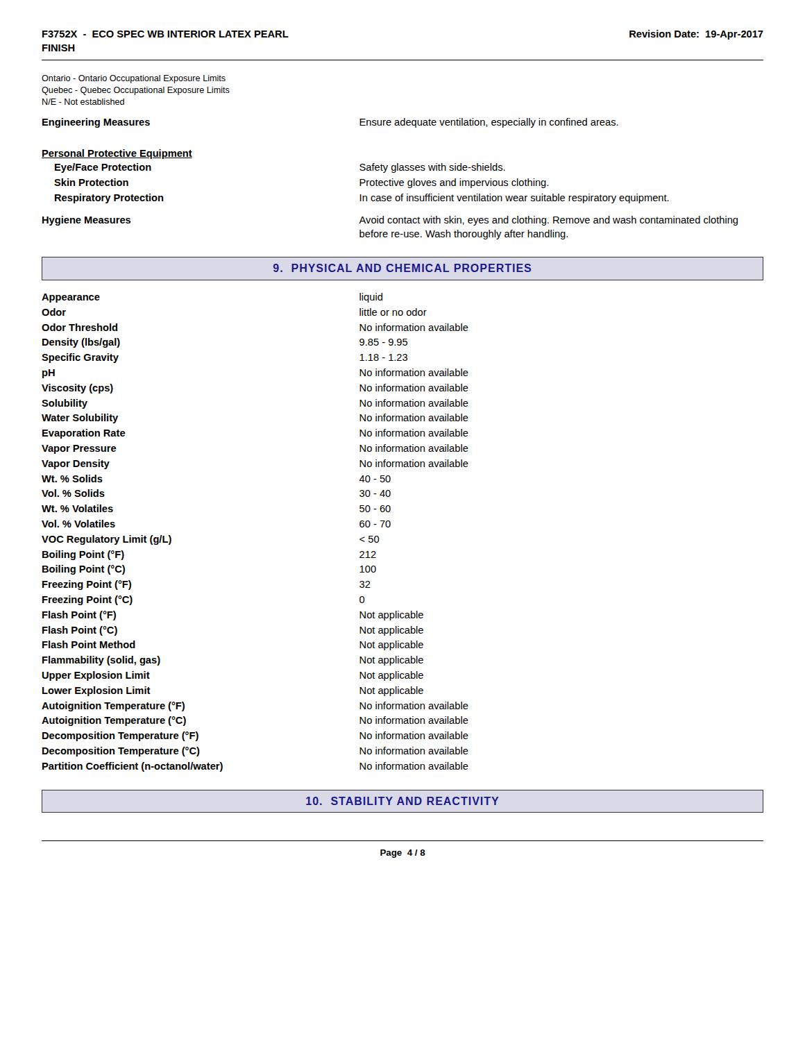F3752X - ECO SPEC WB INTERIOR LATEX PEARL
FINISH
Revision Date: 19-Apr-2017
Ontario - Ontario Occupational Exposure Limits
Quebec - Quebec Occupational Exposure Limits
N/E - Not established
| Engineering Measures | Ensure adequate ventilation, especially in confined areas. |
Personal Protective Equipment
| Eye/Face Protection | Safety glasses with side-shields. |
| Skin Protection | Protective gloves and impervious clothing. |
| Respiratory Protection | In case of insufficient ventilation wear suitable respiratory equipment. |
| Hygiene Measures | Avoid contact with skin, eyes and clothing. Remove and wash contaminated clothing before re-use. Wash thoroughly after handling. |
9. PHYSICAL AND CHEMICAL PROPERTIES
| Appearance | liquid |
| Odor | little or no odor |
| Odor Threshold | No information available |
| Density (lbs/gal) | 9.85 - 9.95 |
| Specific Gravity | 1.18 - 1.23 |
| pH | No information available |
| Viscosity (cps) | No information available |
| Solubility | No information available |
| Water Solubility | No information available |
| Evaporation Rate | No information available |
| Vapor Pressure | No information available |
| Vapor Density | No information available |
| Wt. % Solids | 40 - 50 |
| Vol. % Solids | 30 - 40 |
| Wt. % Volatiles | 50 - 60 |
| Vol. % Volatiles | 60 - 70 |
| VOC Regulatory Limit (g/L) | < 50 |
| Boiling Point (°F) | 212 |
| Boiling Point (°C) | 100 |
| Freezing Point (°F) | 32 |
| Freezing Point (°C) | 0 |
| Flash Point (°F) | Not applicable |
| Flash Point (°C) | Not applicable |
| Flash Point Method | Not applicable |
| Flammability (solid, gas) | Not applicable |
| Upper Explosion Limit | Not applicable |
| Lower Explosion Limit | Not applicable |
| Autoignition Temperature (°F) | No information available |
| Autoignition Temperature (°C) | No information available |
| Decomposition Temperature (°F) | No information available |
| Decomposition Temperature (°C) | No information available |
| Partition Coefficient (n-octanol/water) | No information available |
10. STABILITY AND REACTIVITY
Page 4 / 8